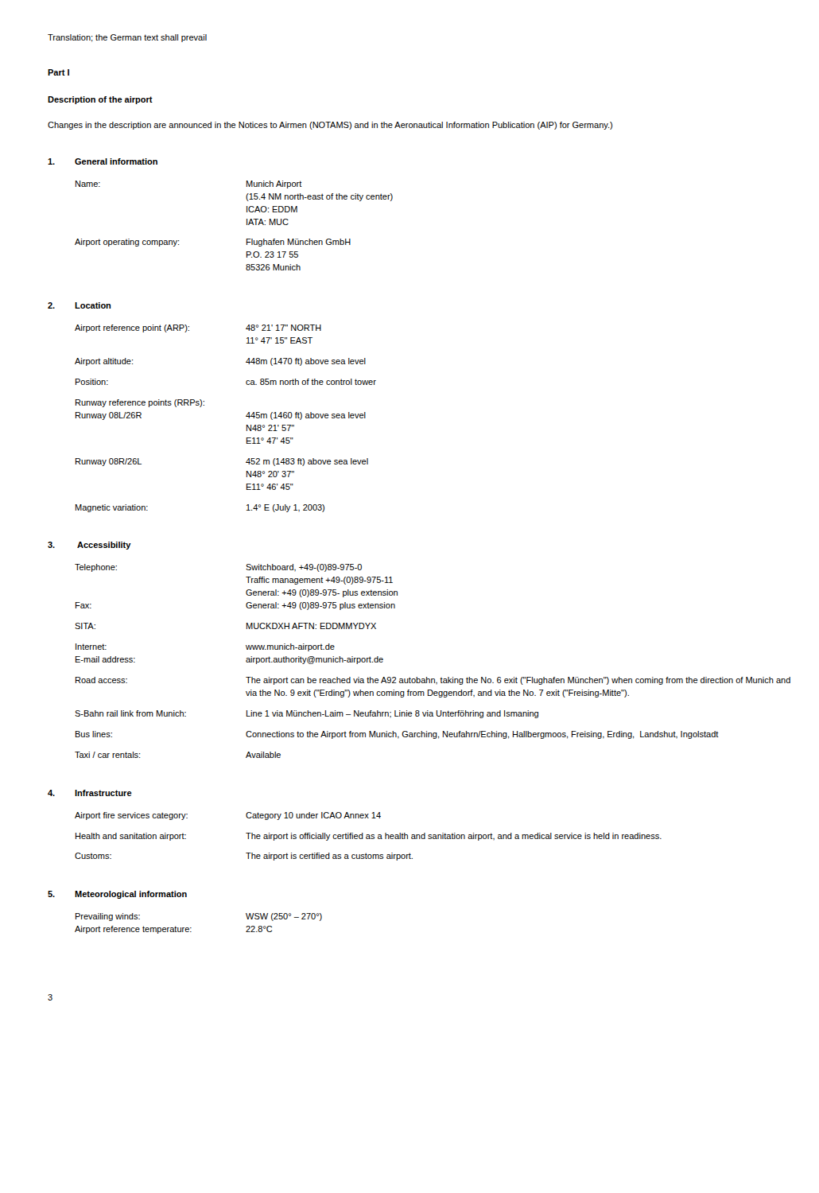Translation; the German text shall prevail
Part I
Description of the airport
Changes in the description are announced in the Notices to Airmen (NOTAMS) and in the Aeronautical Information Publication (AIP) for Germany.)
1. General information
| Name: | Munich Airport (15.4 NM north-east of the city center) ICAO: EDDM IATA: MUC |
| Airport operating company: | Flughafen München GmbH P.O. 23 17 55 85326 Munich |
2. Location
| Airport reference point (ARP): | 48° 21' 17" NORTH 11° 47' 15" EAST |
| Airport altitude: | 448m (1470 ft) above sea level |
| Position: | ca. 85m north of the control tower |
| Runway reference points (RRPs): Runway 08L/26R | 445m (1460 ft) above sea level N48° 21' 57" E11° 47' 45" |
| Runway 08R/26L | 452 m (1483 ft) above sea level N48° 20' 37" E11° 46' 45" |
| Magnetic variation: | 1.4° E (July 1, 2003) |
3. Accessibility
| Telephone: Fax: | Switchboard, +49-(0)89-975-0 Traffic management +49-(0)89-975-11 General: +49 (0)89-975- plus extension General: +49 (0)89-975 plus extension |
| SITA: | MUCKDXH AFTN: EDDMMYDYX |
| Internet: E-mail address: | www.munich-airport.de airport.authority@munich-airport.de |
| Road access: | The airport can be reached via the A92 autobahn, taking the No. 6 exit ("Flughafen München") when coming from the direction of Munich and via the No. 9 exit ("Erding") when coming from Deggendorf, and via the No. 7 exit ("Freising-Mitte"). |
| S-Bahn rail link from Munich: | Line 1 via München-Laim – Neufahrn; Linie 8 via Unterföhring and Ismaning |
| Bus lines: | Connections to the Airport from Munich, Garching, Neufahrn/Eching, Hallbergmoos, Freising, Erding, Landshut, Ingolstadt |
| Taxi / car rentals: | Available |
4. Infrastructure
| Airport fire services category: | Category 10 under ICAO Annex 14 |
| Health and sanitation airport: | The airport is officially certified as a health and sanitation airport, and a medical service is held in readiness. |
| Customs: | The airport is certified as a customs airport. |
5. Meteorological information
| Prevailing winds: Airport reference temperature: | WSW (250° – 270°) 22.8°C |
3